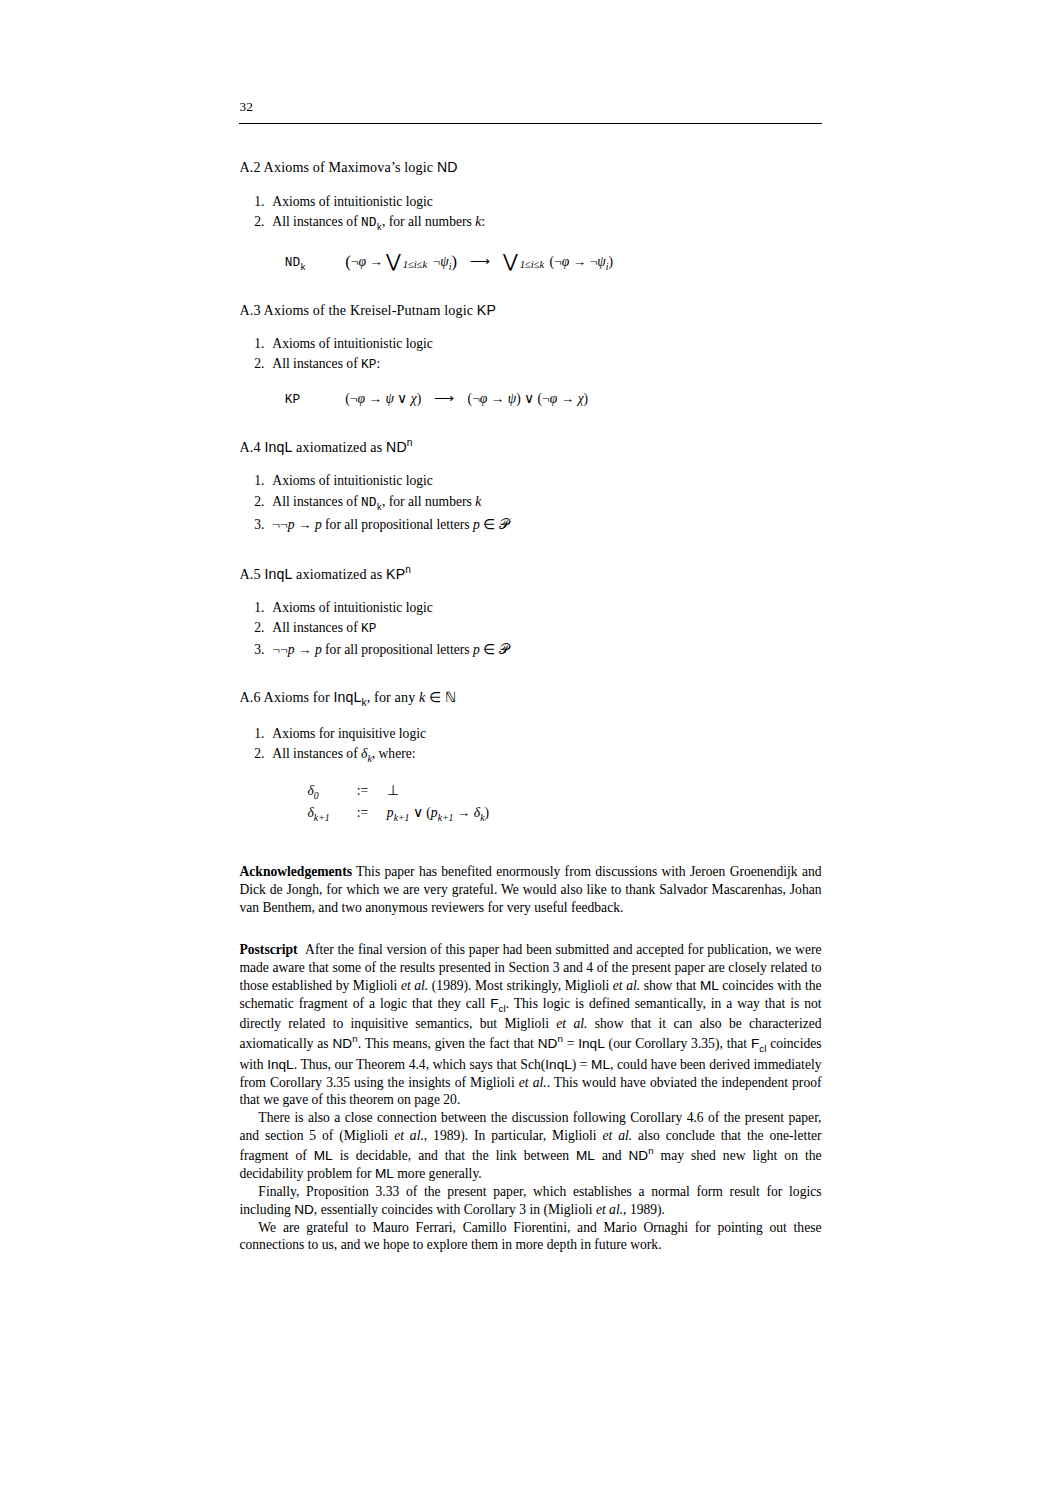32
A.2 Axioms of Maximova’s logic ND
Axioms of intuitionistic logic
All instances of NDk, for all numbers k:
NDk (¬φ → ⋁1≤i≤k ¬ψi) ⟶ ⋁1≤i≤k (¬φ → ¬ψi)
A.3 Axioms of the Kreisel-Putnam logic KP
Axioms of intuitionistic logic
All instances of KP:
KP (¬φ → ψ ∨ χ) ⟶ (¬φ → ψ) ∨ (¬φ → χ)
A.4 InqL axiomatized as NDn
Axioms of intuitionistic logic
All instances of NDk, for all numbers k
¬¬p → p for all propositional letters p ∈ 𝒫
A.5 InqL axiomatized as KPn
Axioms of intuitionistic logic
All instances of KP
¬¬p → p for all propositional letters p ∈ 𝒫
A.6 Axioms for InqLk, for any k ∈ ℕ
Axioms for inquisitive logic
All instances of δk, where:
δ0 := ⊥
δk+1 := pk+1 ∨ (pk+1 → δk)
Acknowledgements This paper has benefited enormously from discussions with Jeroen Groenendijk and Dick de Jongh, for which we are very grateful. We would also like to thank Salvador Mascarenhas, Johan van Benthem, and two anonymous reviewers for very useful feedback.
Postscript After the final version of this paper had been submitted and accepted for publication, we were made aware that some of the results presented in Section 3 and 4 of the present paper are closely related to those established by Miglioli et al. (1989). Most strikingly, Miglioli et al. show that ML coincides with the schematic fragment of a logic that they call Fcl. This logic is defined semantically, in a way that is not directly related to inquisitive semantics, but Miglioli et al. show that it can also be characterized axiomatically as NDn. This means, given the fact that NDn = InqL (our Corollary 3.35), that Fcl coincides with InqL. Thus, our Theorem 4.4, which says that Sch(InqL) = ML, could have been derived immediately from Corollary 3.35 using the insights of Miglioli et al.. This would have obviated the independent proof that we gave of this theorem on page 20.
There is also a close connection between the discussion following Corollary 4.6 of the present paper, and section 5 of (Miglioli et al., 1989). In particular, Miglioli et al. also conclude that the one-letter fragment of ML is decidable, and that the link between ML and NDn may shed new light on the decidability problem for ML more generally.
Finally, Proposition 3.33 of the present paper, which establishes a normal form result for logics including ND, essentially coincides with Corollary 3 in (Miglioli et al., 1989).
We are grateful to Mauro Ferrari, Camillo Fiorentini, and Mario Ornaghi for pointing out these connections to us, and we hope to explore them in more depth in future work.